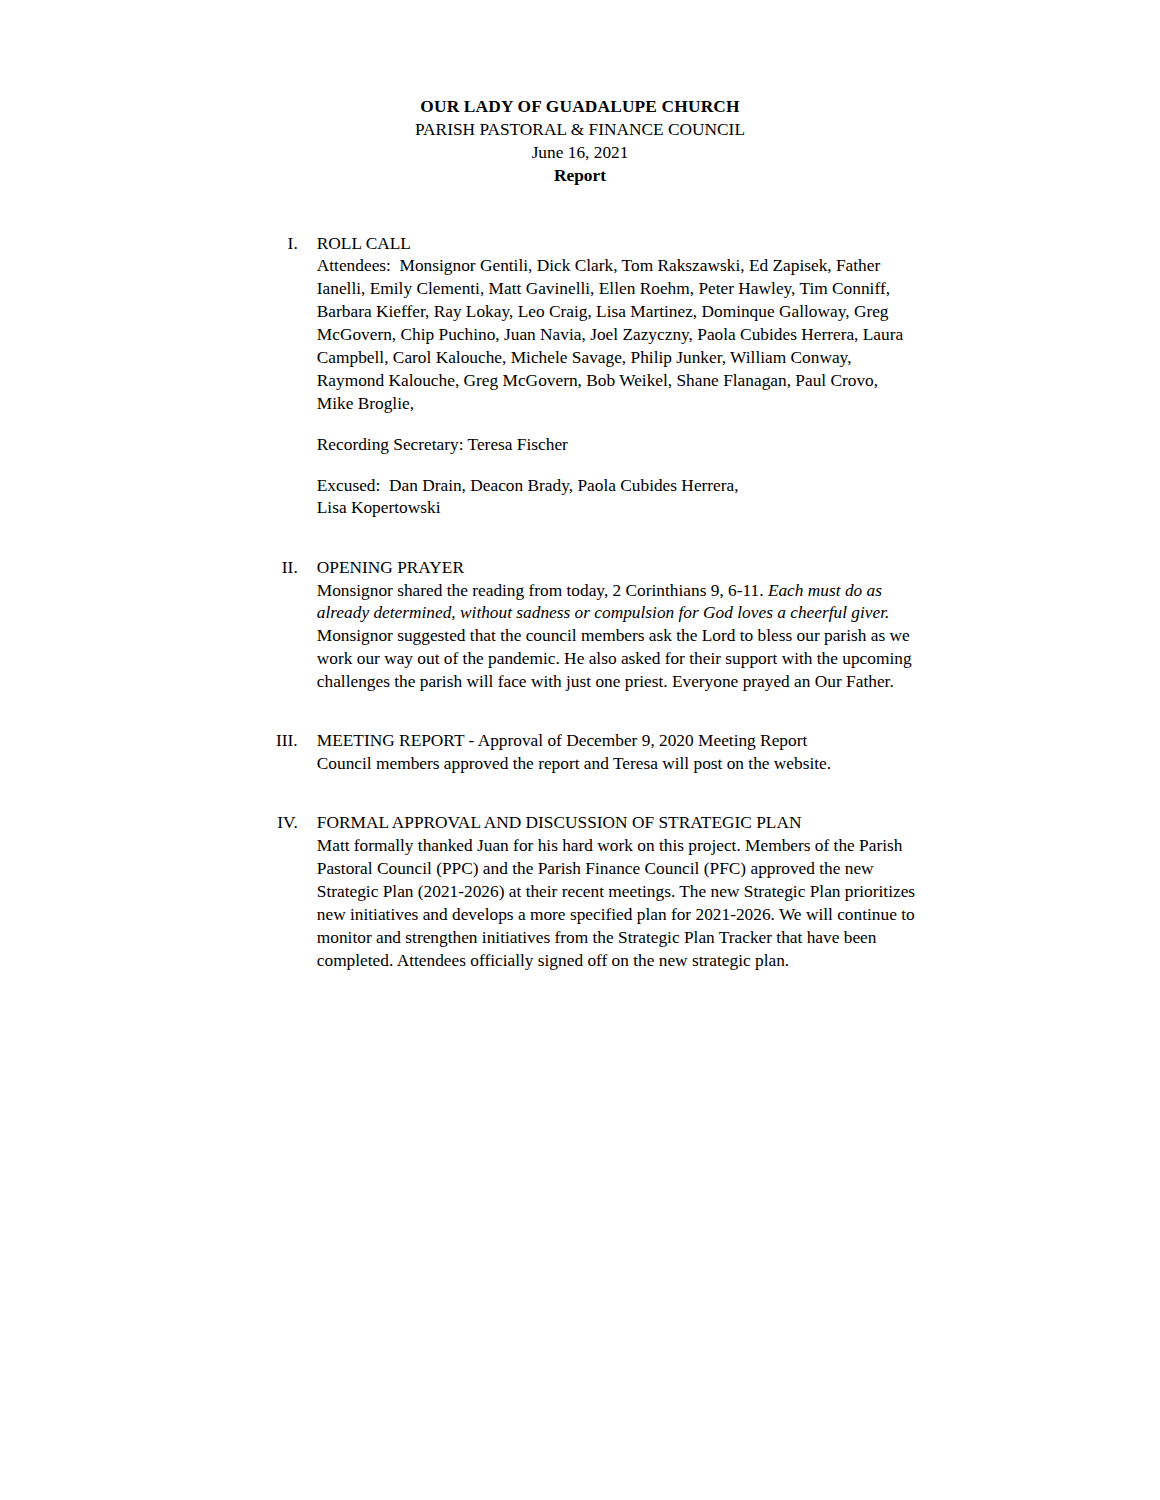Our Lady of Guadalupe Church
Parish Pastoral & Finance Council
June 16, 2021
Report
I.
Roll Call
Attendees: Monsignor Gentili, Dick Clark, Tom Rakszawski, Ed Zapisek, Father Ianelli, Emily Clementi, Matt Gavinelli, Ellen Roehm, Peter Hawley, Tim Conniff, Barbara Kieffer, Ray Lokay, Leo Craig, Lisa Martinez, Dominque Galloway, Greg McGovern, Chip Puchino, Juan Navia, Joel Zazyczny, Paola Cubides Herrera, Laura Campbell, Carol Kalouche, Michele Savage, Philip Junker, William Conway, Raymond Kalouche, Greg McGovern, Bob Weikel, Shane Flanagan, Paul Crovo, Mike Broglie,
Recording Secretary: Teresa Fischer
Excused: Dan Drain, Deacon Brady, Paola Cubides Herrera,
Lisa Kopertowski
II.
Opening Prayer
Monsignor shared the reading from today, 2 Corinthians 9, 6-11. Each must do as already determined, without sadness or compulsion for God loves a cheerful giver. Monsignor suggested that the council members ask the Lord to bless our parish as we work our way out of the pandemic. He also asked for their support with the upcoming challenges the parish will face with just one priest. Everyone prayed an Our Father.
III.
Meeting Report - Approval of December 9, 2020 Meeting Report
Council members approved the report and Teresa will post on the website.
IV.
Formal Approval and Discussion of Strategic Plan
Matt formally thanked Juan for his hard work on this project. Members of the Parish Pastoral Council (PPC) and the Parish Finance Council (PFC) approved the new Strategic Plan (2021-2026) at their recent meetings. The new Strategic Plan prioritizes new initiatives and develops a more specified plan for 2021-2026. We will continue to monitor and strengthen initiatives from the Strategic Plan Tracker that have been completed. Attendees officially signed off on the new strategic plan.